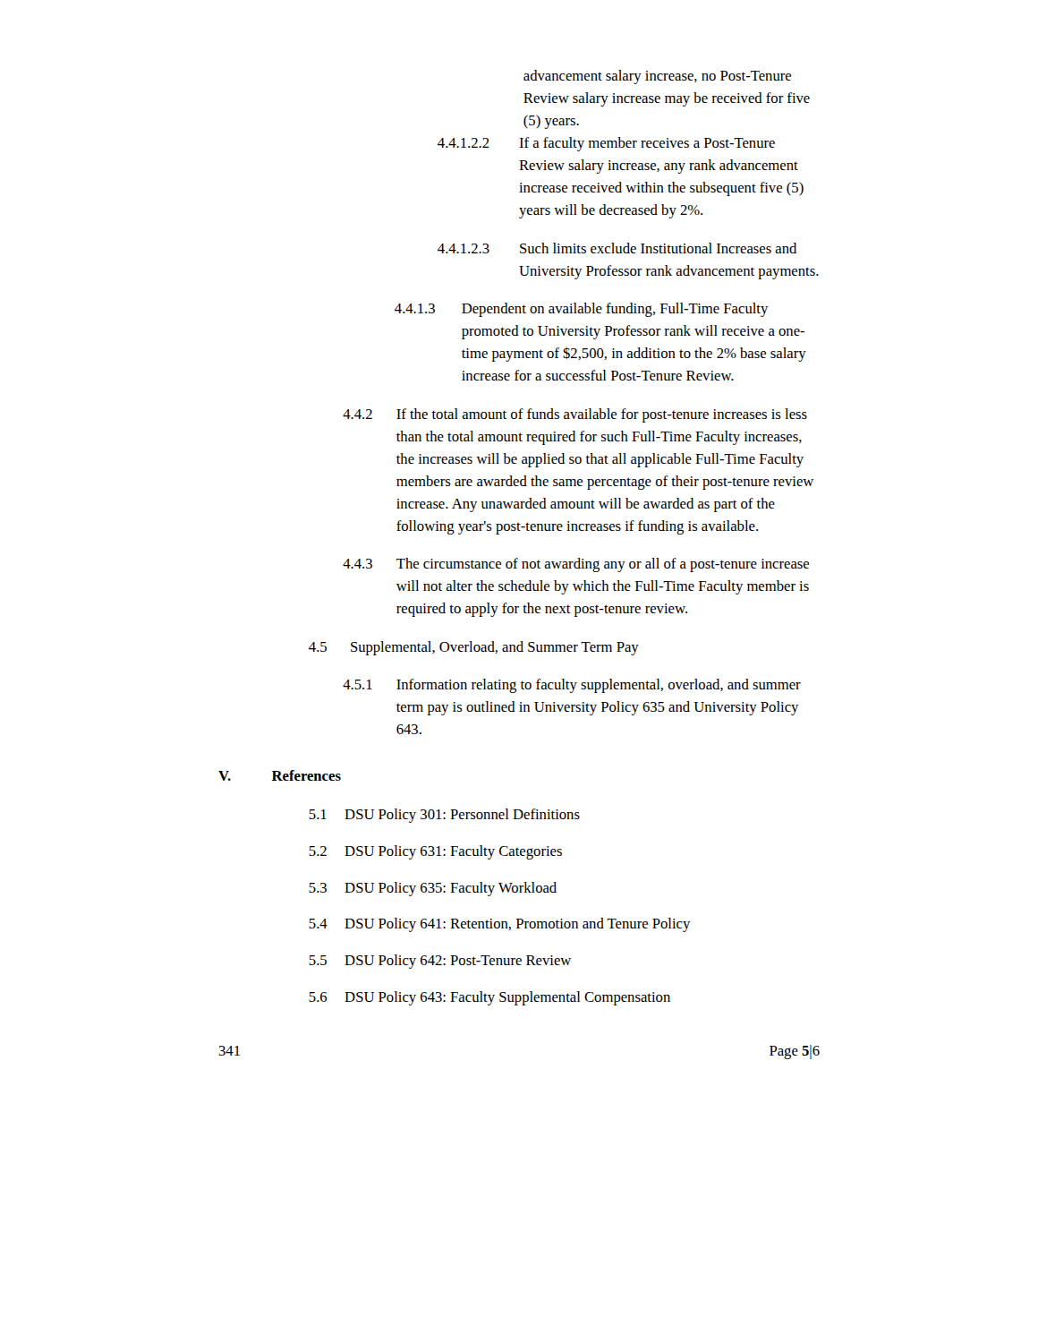advancement salary increase, no Post-Tenure Review salary increase may be received for five (5) years.
4.4.1.2.2 If a faculty member receives a Post-Tenure Review salary increase, any rank advancement increase received within the subsequent five (5) years will be decreased by 2%.
4.4.1.2.3 Such limits exclude Institutional Increases and University Professor rank advancement payments.
4.4.1.3 Dependent on available funding, Full-Time Faculty promoted to University Professor rank will receive a one-time payment of $2,500, in addition to the 2% base salary increase for a successful Post-Tenure Review.
4.4.2 If the total amount of funds available for post-tenure increases is less than the total amount required for such Full-Time Faculty increases, the increases will be applied so that all applicable Full-Time Faculty members are awarded the same percentage of their post-tenure review increase. Any unawarded amount will be awarded as part of the following year's post-tenure increases if funding is available.
4.4.3 The circumstance of not awarding any or all of a post-tenure increase will not alter the schedule by which the Full-Time Faculty member is required to apply for the next post-tenure review.
4.5 Supplemental, Overload, and Summer Term Pay
4.5.1 Information relating to faculty supplemental, overload, and summer term pay is outlined in University Policy 635 and University Policy 643.
V. References
5.1 DSU Policy 301: Personnel Definitions
5.2 DSU Policy 631: Faculty Categories
5.3 DSU Policy 635: Faculty Workload
5.4 DSU Policy 641: Retention, Promotion and Tenure Policy
5.5 DSU Policy 642: Post-Tenure Review
5.6 DSU Policy 643: Faculty Supplemental Compensation
341 Page 5|6